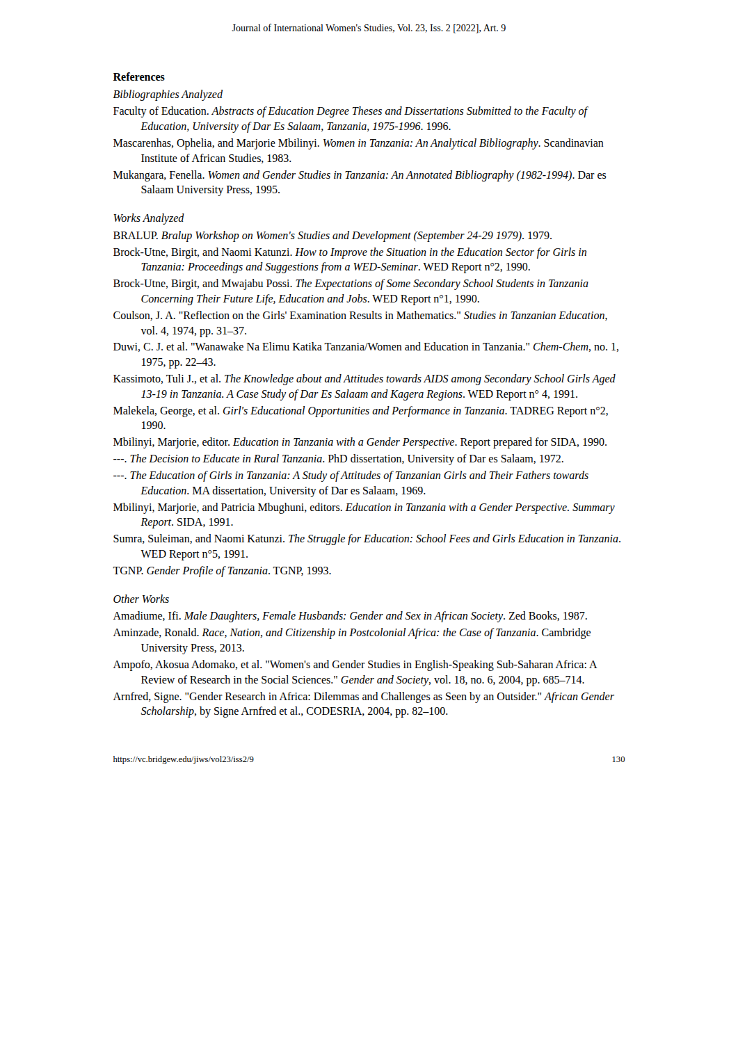Journal of International Women's Studies, Vol. 23, Iss. 2 [2022], Art. 9
References
Bibliographies Analyzed
Faculty of Education. Abstracts of Education Degree Theses and Dissertations Submitted to the Faculty of Education, University of Dar Es Salaam, Tanzania, 1975-1996. 1996.
Mascarenhas, Ophelia, and Marjorie Mbilinyi. Women in Tanzania: An Analytical Bibliography. Scandinavian Institute of African Studies, 1983.
Mukangara, Fenella. Women and Gender Studies in Tanzania: An Annotated Bibliography (1982-1994). Dar es Salaam University Press, 1995.
Works Analyzed
BRALUP. Bralup Workshop on Women's Studies and Development (September 24-29 1979). 1979.
Brock-Utne, Birgit, and Naomi Katunzi. How to Improve the Situation in the Education Sector for Girls in Tanzania: Proceedings and Suggestions from a WED-Seminar. WED Report n°2, 1990.
Brock-Utne, Birgit, and Mwajabu Possi. The Expectations of Some Secondary School Students in Tanzania Concerning Their Future Life, Education and Jobs. WED Report n°1, 1990.
Coulson, J. A. "Reflection on the Girls' Examination Results in Mathematics." Studies in Tanzanian Education, vol. 4, 1974, pp. 31–37.
Duwi, C. J. et al. "Wanawake Na Elimu Katika Tanzania/Women and Education in Tanzania." Chem-Chem, no. 1, 1975, pp. 22–43.
Kassimoto, Tuli J., et al. The Knowledge about and Attitudes towards AIDS among Secondary School Girls Aged 13-19 in Tanzania. A Case Study of Dar Es Salaam and Kagera Regions. WED Report n° 4, 1991.
Malekela, George, et al. Girl's Educational Opportunities and Performance in Tanzania. TADREG Report n°2, 1990.
Mbilinyi, Marjorie, editor. Education in Tanzania with a Gender Perspective. Report prepared for SIDA, 1990.
---. The Decision to Educate in Rural Tanzania. PhD dissertation, University of Dar es Salaam, 1972.
---. The Education of Girls in Tanzania: A Study of Attitudes of Tanzanian Girls and Their Fathers towards Education. MA dissertation, University of Dar es Salaam, 1969.
Mbilinyi, Marjorie, and Patricia Mbughuni, editors. Education in Tanzania with a Gender Perspective. Summary Report. SIDA, 1991.
Sumra, Suleiman, and Naomi Katunzi. The Struggle for Education: School Fees and Girls Education in Tanzania. WED Report n°5, 1991.
TGNP. Gender Profile of Tanzania. TGNP, 1993.
Other Works
Amadiume, Ifi. Male Daughters, Female Husbands: Gender and Sex in African Society. Zed Books, 1987.
Aminzade, Ronald. Race, Nation, and Citizenship in Postcolonial Africa: the Case of Tanzania. Cambridge University Press, 2013.
Ampofo, Akosua Adomako, et al. "Women's and Gender Studies in English-Speaking Sub-Saharan Africa: A Review of Research in the Social Sciences." Gender and Society, vol. 18, no. 6, 2004, pp. 685–714.
Arnfred, Signe. "Gender Research in Africa: Dilemmas and Challenges as Seen by an Outsider." African Gender Scholarship, by Signe Arnfred et al., CODESRIA, 2004, pp. 82–100.
https://vc.bridgew.edu/jiws/vol23/iss2/9 130